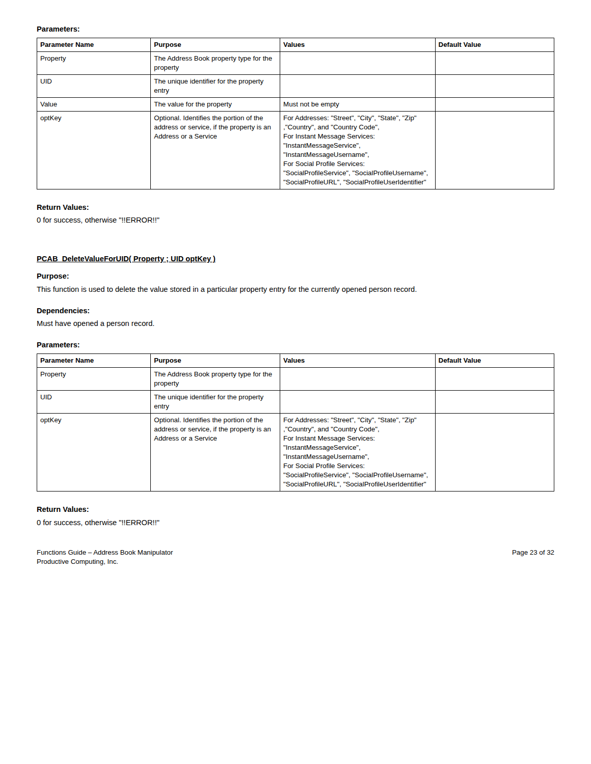Parameters:
| Parameter Name | Purpose | Values | Default Value |
| --- | --- | --- | --- |
| Property | The Address Book property type for the property | | |
| UID | The unique identifier for the property entry | | |
| Value | The value for the property | Must not be empty | |
| optKey | Optional. Identifies the portion of the address or service, if the property is an Address or a Service | For Addresses: "Street", "City", "State", "Zip" ,"Country", and "Country Code", For Instant Message Services: "InstantMessageService", "InstantMessageUsername", For Social Profile Services: "SocialProfileService", "SocialProfileUsername", "SocialProfileURL", "SocialProfileUserIdentifier" | |
Return Values:
0 for success, otherwise "!!ERROR!!"
PCAB_DeleteValueForUID( Property ; UID optKey )
Purpose:
This function is used to delete the value stored in a particular property entry for the currently opened person record.
Dependencies:
Must have opened a person record.
Parameters:
| Parameter Name | Purpose | Values | Default Value |
| --- | --- | --- | --- |
| Property | The Address Book property type for the property | | |
| UID | The unique identifier for the property entry | | |
| optKey | Optional. Identifies the portion of the address or service, if the property is an Address or a Service | For Addresses: "Street", "City", "State", "Zip" ,"Country", and "Country Code", For Instant Message Services: "InstantMessageService", "InstantMessageUsername", For Social Profile Services: "SocialProfileService", "SocialProfileUsername", "SocialProfileURL", "SocialProfileUserIdentifier" | |
Return Values:
0 for success, otherwise "!!ERROR!!"
Functions Guide – Address Book Manipulator
Productive Computing, Inc.
Page 23 of 32